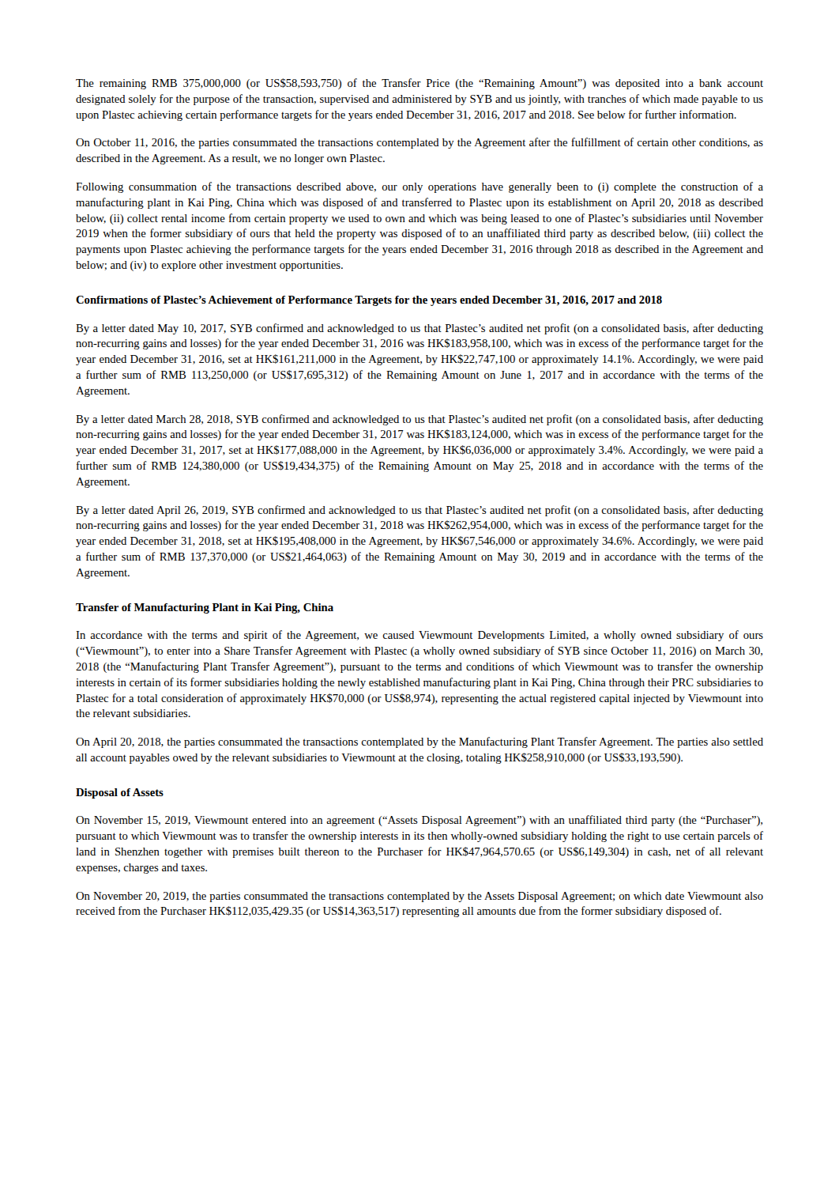The remaining RMB 375,000,000 (or US$58,593,750) of the Transfer Price (the “Remaining Amount”) was deposited into a bank account designated solely for the purpose of the transaction, supervised and administered by SYB and us jointly, with tranches of which made payable to us upon Plastec achieving certain performance targets for the years ended December 31, 2016, 2017 and 2018. See below for further information.
On October 11, 2016, the parties consummated the transactions contemplated by the Agreement after the fulfillment of certain other conditions, as described in the Agreement. As a result, we no longer own Plastec.
Following consummation of the transactions described above, our only operations have generally been to (i) complete the construction of a manufacturing plant in Kai Ping, China which was disposed of and transferred to Plastec upon its establishment on April 20, 2018 as described below, (ii) collect rental income from certain property we used to own and which was being leased to one of Plastec’s subsidiaries until November 2019 when the former subsidiary of ours that held the property was disposed of to an unaffiliated third party as described below, (iii) collect the payments upon Plastec achieving the performance targets for the years ended December 31, 2016 through 2018 as described in the Agreement and below; and (iv) to explore other investment opportunities.
Confirmations of Plastec’s Achievement of Performance Targets for the years ended December 31, 2016, 2017 and 2018
By a letter dated May 10, 2017, SYB confirmed and acknowledged to us that Plastec’s audited net profit (on a consolidated basis, after deducting non-recurring gains and losses) for the year ended December 31, 2016 was HK$183,958,100, which was in excess of the performance target for the year ended December 31, 2016, set at HK$161,211,000 in the Agreement, by HK$22,747,100 or approximately 14.1%. Accordingly, we were paid a further sum of RMB 113,250,000 (or US$17,695,312) of the Remaining Amount on June 1, 2017 and in accordance with the terms of the Agreement.
By a letter dated March 28, 2018, SYB confirmed and acknowledged to us that Plastec’s audited net profit (on a consolidated basis, after deducting non-recurring gains and losses) for the year ended December 31, 2017 was HK$183,124,000, which was in excess of the performance target for the year ended December 31, 2017, set at HK$177,088,000 in the Agreement, by HK$6,036,000 or approximately 3.4%. Accordingly, we were paid a further sum of RMB 124,380,000 (or US$19,434,375) of the Remaining Amount on May 25, 2018 and in accordance with the terms of the Agreement.
By a letter dated April 26, 2019, SYB confirmed and acknowledged to us that Plastec’s audited net profit (on a consolidated basis, after deducting non-recurring gains and losses) for the year ended December 31, 2018 was HK$262,954,000, which was in excess of the performance target for the year ended December 31, 2018, set at HK$195,408,000 in the Agreement, by HK$67,546,000 or approximately 34.6%. Accordingly, we were paid a further sum of RMB 137,370,000 (or US$21,464,063) of the Remaining Amount on May 30, 2019 and in accordance with the terms of the Agreement.
Transfer of Manufacturing Plant in Kai Ping, China
In accordance with the terms and spirit of the Agreement, we caused Viewmount Developments Limited, a wholly owned subsidiary of ours (“Viewmount”), to enter into a Share Transfer Agreement with Plastec (a wholly owned subsidiary of SYB since October 11, 2016) on March 30, 2018 (the “Manufacturing Plant Transfer Agreement”), pursuant to the terms and conditions of which Viewmount was to transfer the ownership interests in certain of its former subsidiaries holding the newly established manufacturing plant in Kai Ping, China through their PRC subsidiaries to Plastec for a total consideration of approximately HK$70,000 (or US$8,974), representing the actual registered capital injected by Viewmount into the relevant subsidiaries.
On April 20, 2018, the parties consummated the transactions contemplated by the Manufacturing Plant Transfer Agreement. The parties also settled all account payables owed by the relevant subsidiaries to Viewmount at the closing, totaling HK$258,910,000 (or US$33,193,590).
Disposal of Assets
On November 15, 2019, Viewmount entered into an agreement (“Assets Disposal Agreement”) with an unaffiliated third party (the “Purchaser”), pursuant to which Viewmount was to transfer the ownership interests in its then wholly-owned subsidiary holding the right to use certain parcels of land in Shenzhen together with premises built thereon to the Purchaser for HK$47,964,570.65 (or US$6,149,304) in cash, net of all relevant expenses, charges and taxes.
On November 20, 2019, the parties consummated the transactions contemplated by the Assets Disposal Agreement; on which date Viewmount also received from the Purchaser HK$112,035,429.35 (or US$14,363,517) representing all amounts due from the former subsidiary disposed of.